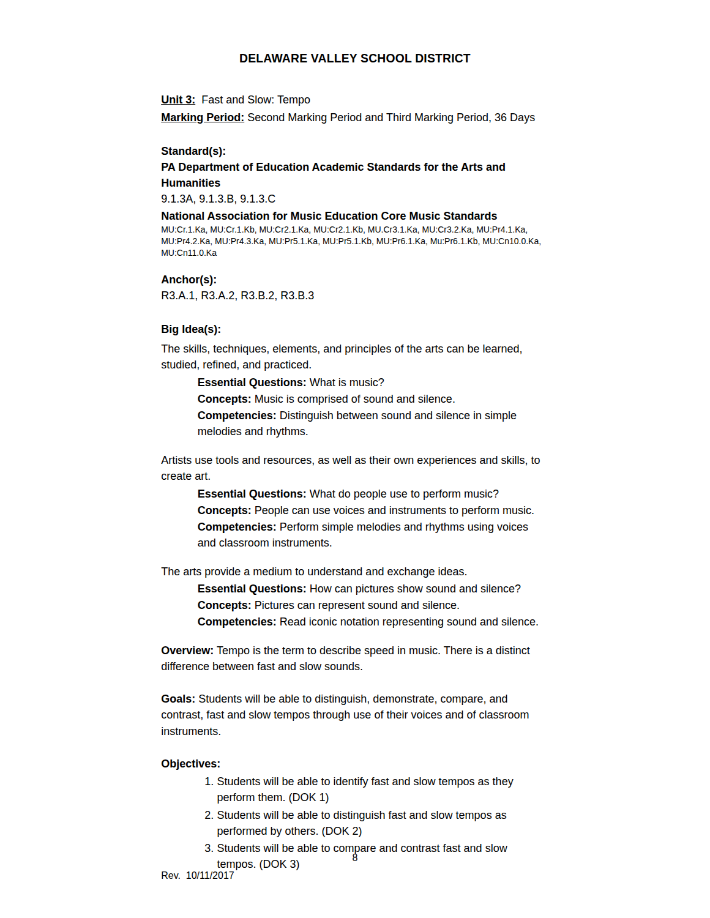DELAWARE VALLEY SCHOOL DISTRICT
Unit 3: Fast and Slow: Tempo
Marking Period: Second Marking Period and Third Marking Period, 36 Days
Standard(s):
PA Department of Education Academic Standards for the Arts and Humanities
9.1.3A, 9.1.3.B, 9.1.3.C
National Association for Music Education Core Music Standards
MU:Cr.1.Ka, MU:Cr.1.Kb, MU:Cr2.1.Ka, MU:Cr2.1.Kb, MU.Cr3.1.Ka, MU:Cr3.2.Ka, MU:Pr4.1.Ka, MU:Pr4.2.Ka, MU:Pr4.3.Ka, MU:Pr5.1.Ka, MU:Pr5.1.Kb, MU:Pr6.1.Ka, Mu:Pr6.1.Kb, MU:Cn10.0.Ka, MU:Cn11.0.Ka
Anchor(s):
R3.A.1, R3.A.2, R3.B.2, R3.B.3
Big Idea(s):
The skills, techniques, elements, and principles of the arts can be learned, studied, refined, and practiced.
Essential Questions: What is music?
Concepts: Music is comprised of sound and silence.
Competencies: Distinguish between sound and silence in simple melodies and rhythms.
Artists use tools and resources, as well as their own experiences and skills, to create art.
Essential Questions: What do people use to perform music?
Concepts: People can use voices and instruments to perform music.
Competencies: Perform simple melodies and rhythms using voices and classroom instruments.
The arts provide a medium to understand and exchange ideas.
Essential Questions: How can pictures show sound and silence?
Concepts: Pictures can represent sound and silence.
Competencies: Read iconic notation representing sound and silence.
Overview: Tempo is the term to describe speed in music. There is a distinct difference between fast and slow sounds.
Goals: Students will be able to distinguish, demonstrate, compare, and contrast, fast and slow tempos through use of their voices and of classroom instruments.
Objectives:
Students will be able to identify fast and slow tempos as they perform them. (DOK 1)
Students will be able to distinguish fast and slow tempos as performed by others. (DOK 2)
Students will be able to compare and contrast fast and slow tempos. (DOK 3)
8
Rev. 10/11/2017